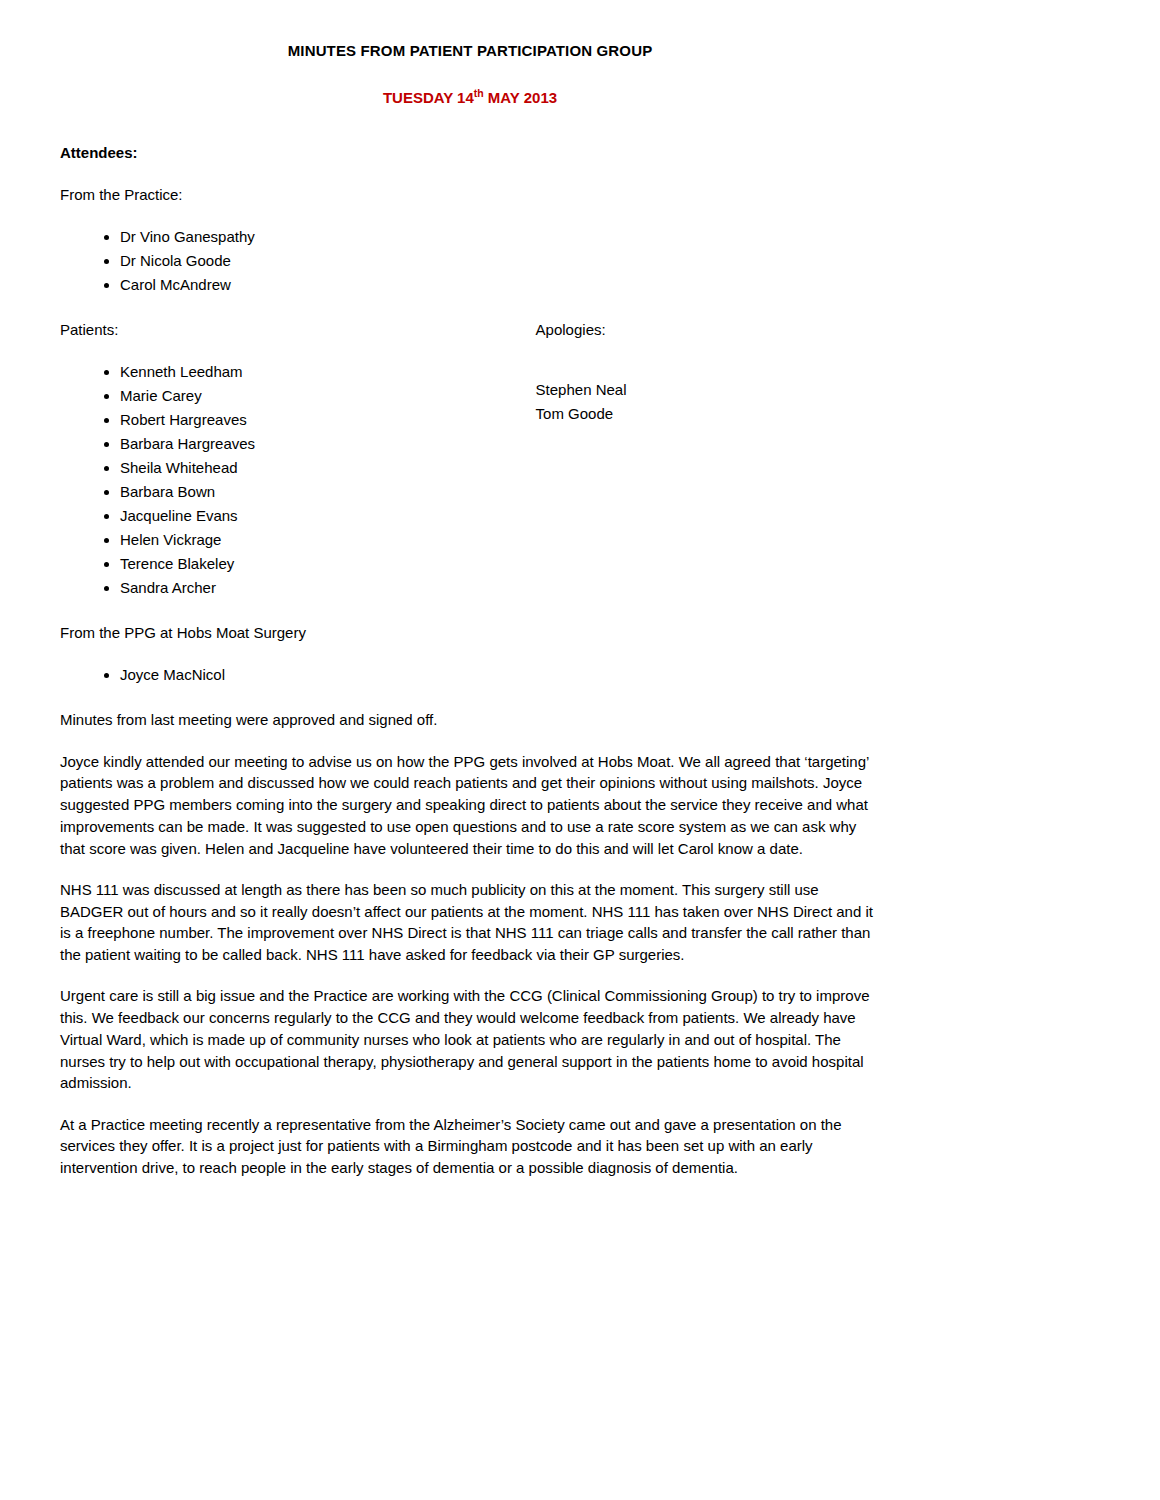MINUTES FROM PATIENT PARTICIPATION GROUP
TUESDAY 14th MAY 2013
Attendees:
From the Practice:
Dr Vino Ganespathy
Dr Nicola Goode
Carol McAndrew
Patients:
Kenneth Leedham
Marie Carey
Robert Hargreaves
Barbara Hargreaves
Sheila Whitehead
Barbara Bown
Jacqueline Evans
Helen Vickrage
Terence Blakeley
Sandra Archer
Apologies:
Stephen Neal
Tom Goode
From the PPG at Hobs Moat Surgery
Joyce MacNicol
Minutes from last meeting were approved and signed off.
Joyce kindly attended our meeting to advise us on how the PPG gets involved at Hobs Moat. We all agreed that ‘targeting’ patients was a problem and discussed how we could reach patients and get their opinions without using mailshots. Joyce suggested PPG members coming into the surgery and speaking direct to patients about the service they receive and what improvements can be made. It was suggested to use open questions and to use a rate score system as we can ask why that score was given. Helen and Jacqueline have volunteered their time to do this and will let Carol know a date.
NHS 111 was discussed at length as there has been so much publicity on this at the moment. This surgery still use BADGER out of hours and so it really doesn’t affect our patients at the moment. NHS 111 has taken over NHS Direct and it is a freephone number. The improvement over NHS Direct is that NHS 111 can triage calls and transfer the call rather than the patient waiting to be called back. NHS 111 have asked for feedback via their GP surgeries.
Urgent care is still a big issue and the Practice are working with the CCG (Clinical Commissioning Group) to try to improve this. We feedback our concerns regularly to the CCG and they would welcome feedback from patients. We already have Virtual Ward, which is made up of community nurses who look at patients who are regularly in and out of hospital. The nurses try to help out with occupational therapy, physiotherapy and general support in the patients home to avoid hospital admission.
At a Practice meeting recently a representative from the Alzheimer’s Society came out and gave a presentation on the services they offer. It is a project just for patients with a Birmingham postcode and it has been set up with an early intervention drive, to reach people in the early stages of dementia or a possible diagnosis of dementia.